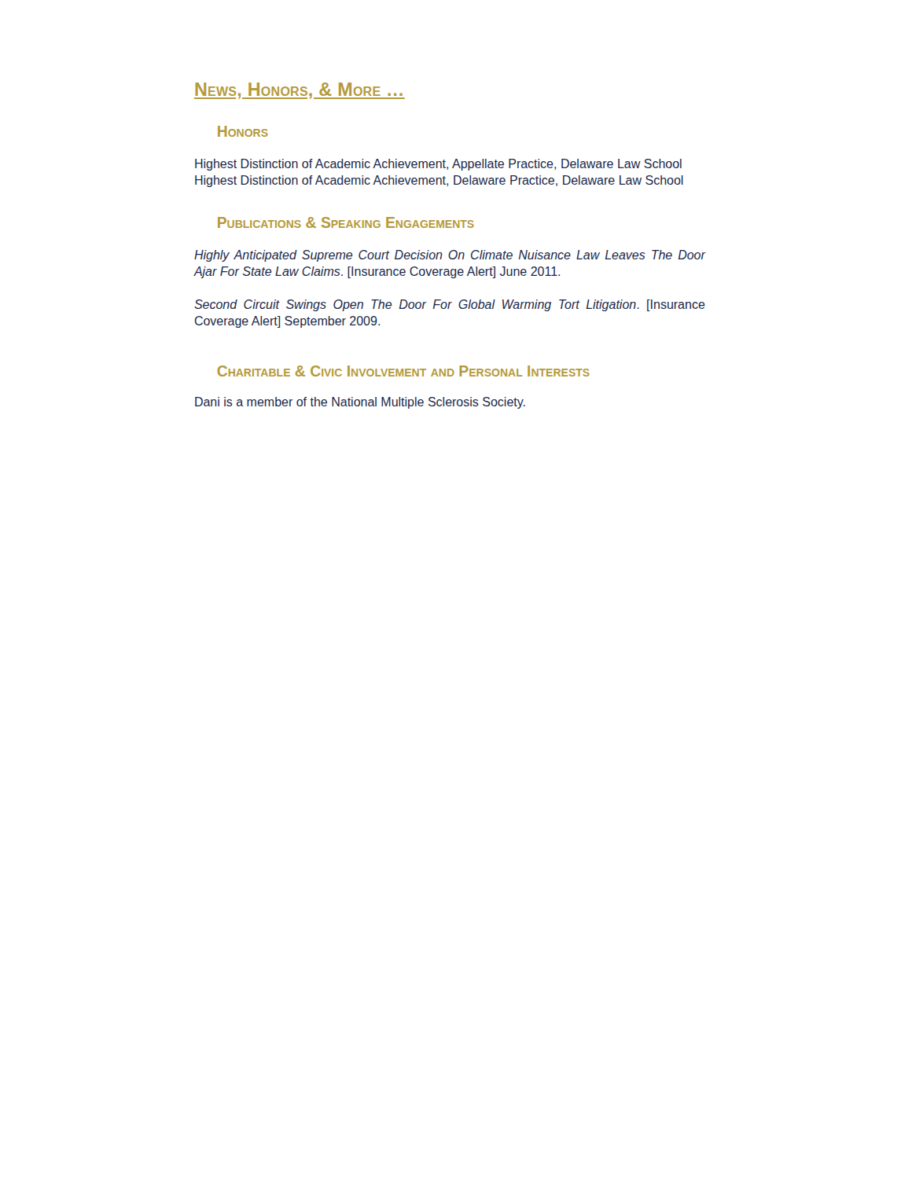News, Honors, & More …
Honors
Highest Distinction of Academic Achievement, Appellate Practice, Delaware Law School
Highest Distinction of Academic Achievement, Delaware Practice, Delaware Law School
Publications & Speaking Engagements
Highly Anticipated Supreme Court Decision On Climate Nuisance Law Leaves The Door Ajar For State Law Claims. [Insurance Coverage Alert] June 2011.
Second Circuit Swings Open The Door For Global Warming Tort Litigation. [Insurance Coverage Alert] September 2009.
Charitable & Civic Involvement and Personal Interests
Dani is a member of the National Multiple Sclerosis Society.